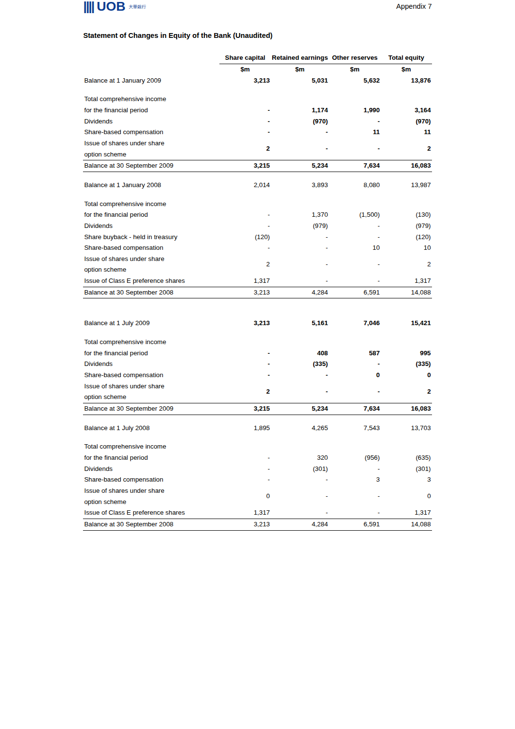|||| UOB 大華銀行
Appendix 7
Statement of Changes in Equity of the Bank (Unaudited)
| | Share capital | Retained earnings | Other reserves | Total equity |
| | $m | $m | $m | $m |
| Balance at 1 January 2009 | 3,213 | 5,031 | 5,632 | 13,876 |
| Total comprehensive income | | | | |
| for the financial period | - | 1,174 | 1,990 | 3,164 |
| Dividends | - | (970) | - | (970) |
| Share-based compensation | - | - | 11 | 11 |
| Issue of shares under share | 2 | - | - | 2 |
| option scheme |
| Balance at 30 September 2009 | 3,215 | 5,234 | 7,634 | 16,083 |
| Balance at 1 January 2008 | 2,014 | 3,893 | 8,080 | 13,987 |
| Total comprehensive income | | | | |
| for the financial period | - | 1,370 | (1,500) | (130) |
| Dividends | - | (979) | - | (979) |
| Share buyback - held in treasury | (120) | - | - | (120) |
| Share-based compensation | - | - | 10 | 10 |
| Issue of shares under share | 2 | - | - | 2 |
| option scheme |
| Issue of Class E preference shares | 1,317 | - | - | 1,317 |
| Balance at 30 September 2008 | 3,213 | 4,284 | 6,591 | 14,088 |
| Balance at 1 July 2009 | 3,213 | 5,161 | 7,046 | 15,421 |
| Total comprehensive income | | | | |
| for the financial period | - | 408 | 587 | 995 |
| Dividends | - | (335) | - | (335) |
| Share-based compensation | - | - | 0 | 0 |
| Issue of shares under share | 2 | - | - | 2 |
| option scheme |
| Balance at 30 September 2009 | 3,215 | 5,234 | 7,634 | 16,083 |
| Balance at 1 July 2008 | 1,895 | 4,265 | 7,543 | 13,703 |
| Total comprehensive income | | | | |
| for the financial period | - | 320 | (956) | (635) |
| Dividends | - | (301) | - | (301) |
| Share-based compensation | - | - | 3 | 3 |
| Issue of shares under share | 0 | - | - | 0 |
| option scheme |
| Issue of Class E preference shares | 1,317 | - | - | 1,317 |
| Balance at 30 September 2008 | 3,213 | 4,284 | 6,591 | 14,088 |